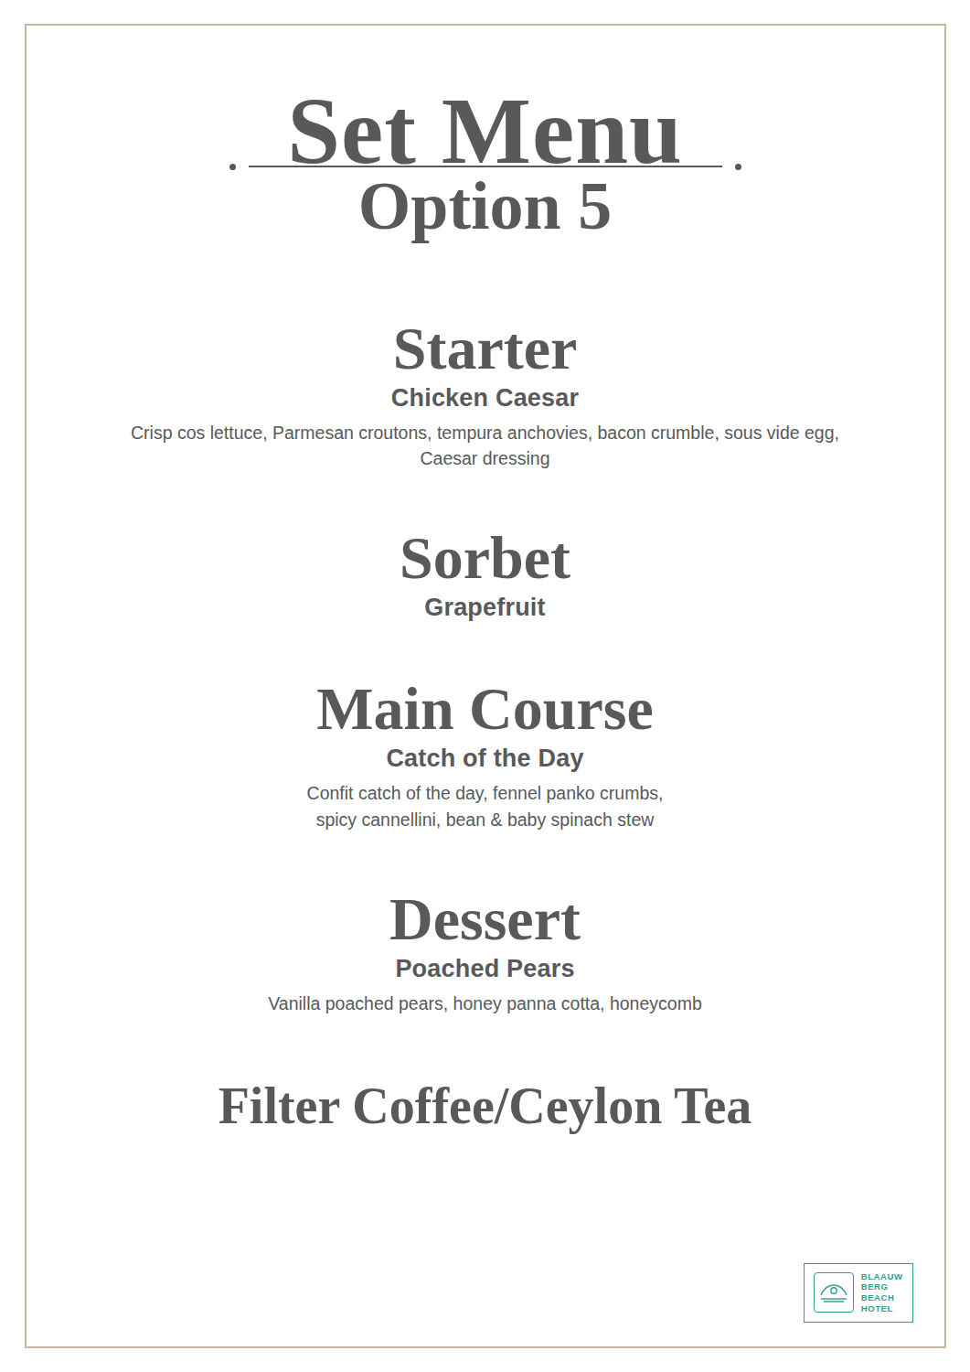Set Menu
Option 5
Starter
Chicken Caesar
Crisp cos lettuce, Parmesan croutons, tempura anchovies, bacon crumble, sous vide egg, Caesar dressing
Sorbet
Grapefruit
Main Course
Catch of the Day
Confit catch of the day, fennel panko crumbs,
spicy cannellini, bean & baby spinach stew
Dessert
Poached Pears
Vanilla poached pears, honey panna cotta, honeycomb
Filter Coffee/Ceylon Tea
Blaauw
Berg
Beach
Hotel